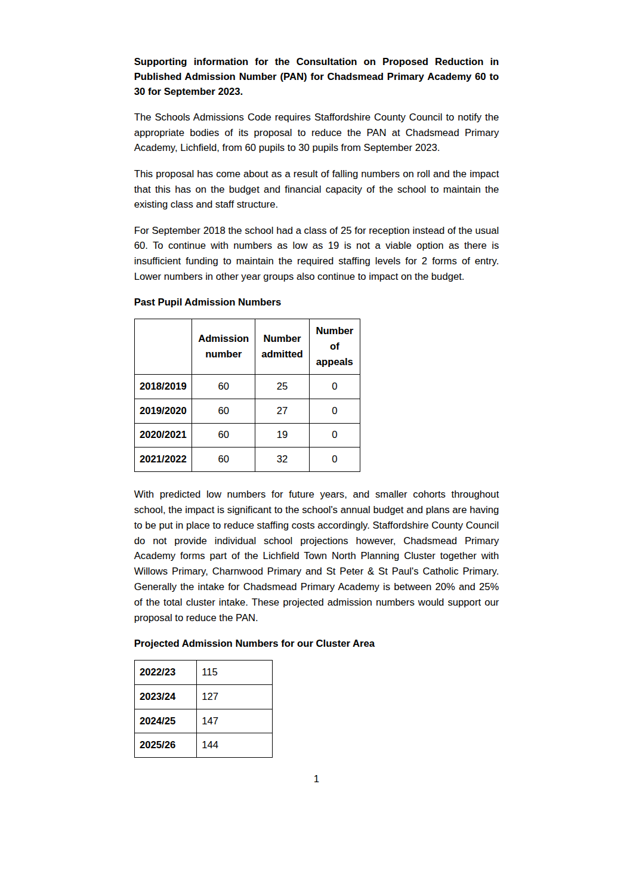Supporting information for the Consultation on Proposed Reduction in Published Admission Number (PAN) for Chadsmead Primary Academy 60 to 30 for September 2023.
The Schools Admissions Code requires Staffordshire County Council to notify the appropriate bodies of its proposal to reduce the PAN at Chadsmead Primary Academy, Lichfield, from 60 pupils to 30 pupils from September 2023.
This proposal has come about as a result of falling numbers on roll and the impact that this has on the budget and financial capacity of the school to maintain the existing class and staff structure.
For September 2018 the school had a class of 25 for reception instead of the usual 60. To continue with numbers as low as 19 is not a viable option as there is insufficient funding to maintain the required staffing levels for 2 forms of entry. Lower numbers in other year groups also continue to impact on the budget.
Past Pupil Admission Numbers
| | Admission number | Number admitted | Number of appeals |
| --- | --- | --- | --- |
| 2018/2019 | 60 | 25 | 0 |
| 2019/2020 | 60 | 27 | 0 |
| 2020/2021 | 60 | 19 | 0 |
| 2021/2022 | 60 | 32 | 0 |
With predicted low numbers for future years, and smaller cohorts throughout school, the impact is significant to the school's annual budget and plans are having to be put in place to reduce staffing costs accordingly. Staffordshire County Council do not provide individual school projections however, Chadsmead Primary Academy forms part of the Lichfield Town North Planning Cluster together with Willows Primary, Charnwood Primary and St Peter & St Paul's Catholic Primary. Generally the intake for Chadsmead Primary Academy is between 20% and 25% of the total cluster intake. These projected admission numbers would support our proposal to reduce the PAN.
Projected Admission Numbers for our Cluster Area
| 2022/23 | 115 |
| 2023/24 | 127 |
| 2024/25 | 147 |
| 2025/26 | 144 |
1